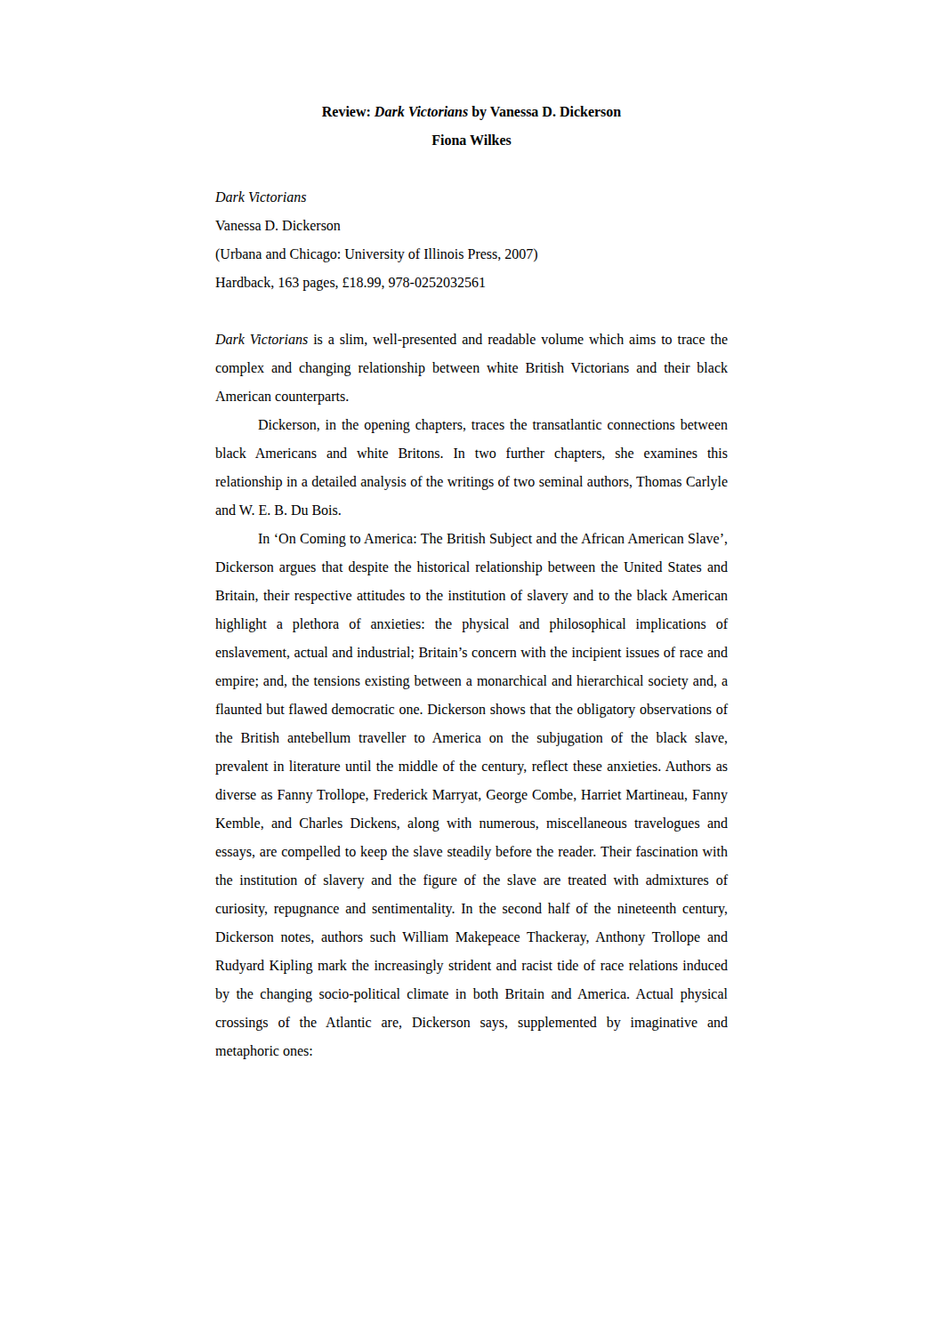Review: Dark Victorians by Vanessa D. Dickerson
Fiona Wilkes
Dark Victorians
Vanessa D. Dickerson
(Urbana and Chicago: University of Illinois Press, 2007)
Hardback, 163 pages, £18.99, 978-0252032561
Dark Victorians is a slim, well-presented and readable volume which aims to trace the complex and changing relationship between white British Victorians and their black American counterparts.
Dickerson, in the opening chapters, traces the transatlantic connections between black Americans and white Britons. In two further chapters, she examines this relationship in a detailed analysis of the writings of two seminal authors, Thomas Carlyle and W. E. B. Du Bois.
In ‘On Coming to America: The British Subject and the African American Slave’, Dickerson argues that despite the historical relationship between the United States and Britain, their respective attitudes to the institution of slavery and to the black American highlight a plethora of anxieties: the physical and philosophical implications of enslavement, actual and industrial; Britain’s concern with the incipient issues of race and empire; and, the tensions existing between a monarchical and hierarchical society and, a flaunted but flawed democratic one. Dickerson shows that the obligatory observations of the British antebellum traveller to America on the subjugation of the black slave, prevalent in literature until the middle of the century, reflect these anxieties. Authors as diverse as Fanny Trollope, Frederick Marryat, George Combe, Harriet Martineau, Fanny Kemble, and Charles Dickens, along with numerous, miscellaneous travelogues and essays, are compelled to keep the slave steadily before the reader. Their fascination with the institution of slavery and the figure of the slave are treated with admixtures of curiosity, repugnance and sentimentality. In the second half of the nineteenth century, Dickerson notes, authors such William Makepeace Thackeray, Anthony Trollope and Rudyard Kipling mark the increasingly strident and racist tide of race relations induced by the changing socio-political climate in both Britain and America. Actual physical crossings of the Atlantic are, Dickerson says, supplemented by imaginative and metaphoric ones: